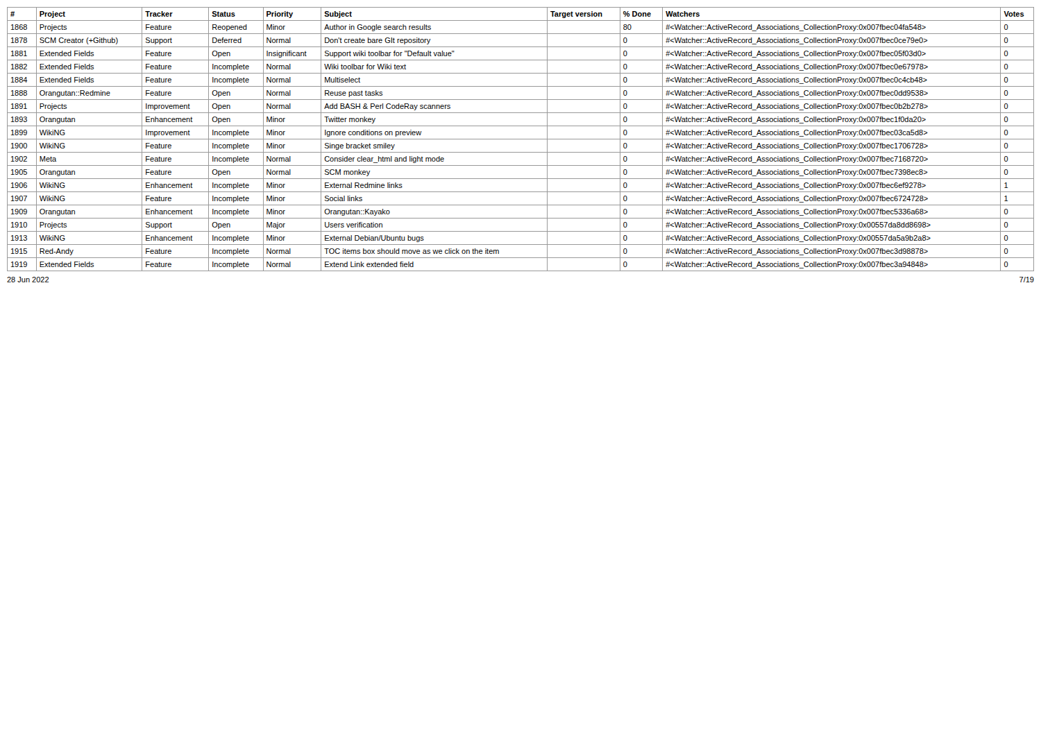| # | Project | Tracker | Status | Priority | Subject | Target version | % Done | Watchers | Votes |
| --- | --- | --- | --- | --- | --- | --- | --- | --- | --- |
| 1868 | Projects | Feature | Reopened | Minor | Author in Google search results | | 80 | #<Watcher::ActiveRecord_Associations_CollectionProxy:0x007fbec04fa548> | 0 |
| 1878 | SCM Creator (+Github) | Support | Deferred | Normal | Don't create bare GIt repository | | 0 | #<Watcher::ActiveRecord_Associations_CollectionProxy:0x007fbec0ce79e0> | 0 |
| 1881 | Extended Fields | Feature | Open | Insignificant | Support wiki toolbar for "Default value" | | 0 | #<Watcher::ActiveRecord_Associations_CollectionProxy:0x007fbec05f03d0> | 0 |
| 1882 | Extended Fields | Feature | Incomplete | Normal | Wiki toolbar for Wiki text | | 0 | #<Watcher::ActiveRecord_Associations_CollectionProxy:0x007fbec0e67978> | 0 |
| 1884 | Extended Fields | Feature | Incomplete | Normal | Multiselect | | 0 | #<Watcher::ActiveRecord_Associations_CollectionProxy:0x007fbec0c4cb48> | 0 |
| 1888 | Orangutan::Redmine | Feature | Open | Normal | Reuse past tasks | | 0 | #<Watcher::ActiveRecord_Associations_CollectionProxy:0x007fbec0dd9538> | 0 |
| 1891 | Projects | Improvement | Open | Normal | Add BASH & Perl CodeRay scanners | | 0 | #<Watcher::ActiveRecord_Associations_CollectionProxy:0x007fbec0b2b278> | 0 |
| 1893 | Orangutan | Enhancement | Open | Minor | Twitter monkey | | 0 | #<Watcher::ActiveRecord_Associations_CollectionProxy:0x007fbec1f0da20> | 0 |
| 1899 | WikiNG | Improvement | Incomplete | Minor | Ignore conditions on preview | | 0 | #<Watcher::ActiveRecord_Associations_CollectionProxy:0x007fbec03ca5d8> | 0 |
| 1900 | WikiNG | Feature | Incomplete | Minor | Singe bracket smiley | | 0 | #<Watcher::ActiveRecord_Associations_CollectionProxy:0x007fbec1706728> | 0 |
| 1902 | Meta | Feature | Incomplete | Normal | Consider clear_html and light mode | | 0 | #<Watcher::ActiveRecord_Associations_CollectionProxy:0x007fbec7168720> | 0 |
| 1905 | Orangutan | Feature | Open | Normal | SCM monkey | | 0 | #<Watcher::ActiveRecord_Associations_CollectionProxy:0x007fbec7398ec8> | 0 |
| 1906 | WikiNG | Enhancement | Incomplete | Minor | External Redmine links | | 0 | #<Watcher::ActiveRecord_Associations_CollectionProxy:0x007fbec6ef9278> | 1 |
| 1907 | WikiNG | Feature | Incomplete | Minor | Social links | | 0 | #<Watcher::ActiveRecord_Associations_CollectionProxy:0x007fbec6724728> | 1 |
| 1909 | Orangutan | Enhancement | Incomplete | Minor | Orangutan::Kayako | | 0 | #<Watcher::ActiveRecord_Associations_CollectionProxy:0x007fbec5336a68> | 0 |
| 1910 | Projects | Support | Open | Major | Users verification | | 0 | #<Watcher::ActiveRecord_Associations_CollectionProxy:0x00557da8dd8698> | 0 |
| 1913 | WikiNG | Enhancement | Incomplete | Minor | External Debian/Ubuntu bugs | | 0 | #<Watcher::ActiveRecord_Associations_CollectionProxy:0x00557da5a9b2a8> | 0 |
| 1915 | Red-Andy | Feature | Incomplete | Normal | TOC items box should move as we click on the item | | 0 | #<Watcher::ActiveRecord_Associations_CollectionProxy:0x007fbec3d98878> | 0 |
| 1919 | Extended Fields | Feature | Incomplete | Normal | Extend Link extended field | | 0 | #<Watcher::ActiveRecord_Associations_CollectionProxy:0x007fbec3a94848> | 0 |
28 Jun 2022 7/19